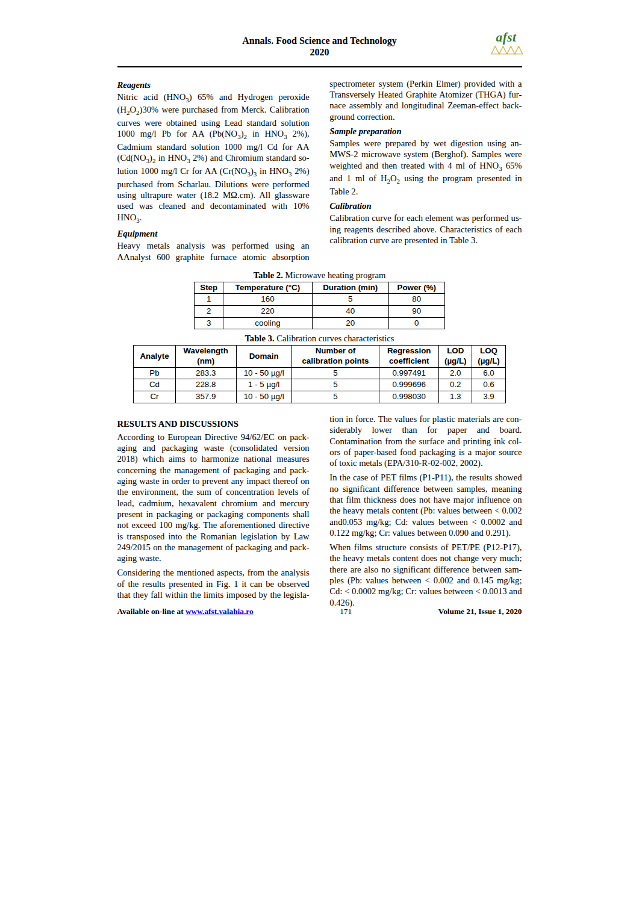Annals. Food Science and Technology
2020
afst
△△△△
Reagents
Nitric acid (HNO3) 65% and Hydrogen peroxide (H2O2)30% were purchased from Merck. Calibration curves were obtained using Lead standard solution 1000 mg/l Pb for AA (Pb(NO3)2 in HNO3 2%), Cadmium standard solution 1000 mg/l Cd for AA (Cd(NO3)2 in HNO3 2%) and Chromium standard solution 1000 mg/l Cr for AA (Cr(NO3)3 in HNO3 2%) purchased from Scharlau. Dilutions were performed using ultrapure water (18.2 MΩ.cm). All glassware used was cleaned and decontaminated with 10% HNO3.
Equipment
Heavy metals analysis was performed using an AAnalyst 600 graphite furnace atomic absorption spectrometer system (Perkin Elmer) provided with a Transversely Heated Graphite Atomizer (THGA) furnace assembly and longitudinal Zeeman-effect background correction.
Sample preparation
Samples were prepared by wet digestion using anMWS-2 microwave system (Berghof). Samples were weighted and then treated with 4 ml of HNO3 65% and 1 ml of H2O2 using the program presented in Table 2.
Calibration
Calibration curve for each element was performed using reagents described above. Characteristics of each calibration curve are presented in Table 3.
Table 2. Microwave heating program
| Step | Temperature (°C) | Duration (min) | Power (%) |
| --- | --- | --- | --- |
| 1 | 160 | 5 | 80 |
| 2 | 220 | 40 | 90 |
| 3 | cooling | 20 | 0 |
Table 3. Calibration curves characteristics
| Analyte | Wavelength (nm) | Domain | Number of calibration points | Regression coefficient | LOD (µg/L) | LOQ (µg/L) |
| --- | --- | --- | --- | --- | --- | --- |
| Pb | 283.3 | 10 - 50 µg/l | 5 | 0.997491 | 2.0 | 6.0 |
| Cd | 228.8 | 1 - 5 µg/l | 5 | 0.999696 | 0.2 | 0.6 |
| Cr | 357.9 | 10 - 50 µg/l | 5 | 0.998030 | 1.3 | 3.9 |
RESULTS AND DISCUSSIONS
According to European Directive 94/62/EC on packaging and packaging waste (consolidated version 2018) which aims to harmonize national measures concerning the management of packaging and packaging waste in order to prevent any impact thereof on the environment, the sum of concentration levels of lead, cadmium, hexavalent chromium and mercury present in packaging or packaging components shall not exceed 100 mg/kg. The aforementioned directive is transposed into the Romanian legislation by Law 249/2015 on the management of packaging and packaging waste.
Considering the mentioned aspects, from the analysis of the results presented in Fig. 1 it can be observed that they fall within the limits imposed by the legislation in force. The values for plastic materials are considerably lower than for paper and board. Contamination from the surface and printing ink colors of paper-based food packaging is a major source of toxic metals (EPA/310-R-02-002, 2002).
In the case of PET films (P1-P11), the results showed no significant difference between samples, meaning that film thickness does not have major influence on the heavy metals content (Pb: values between < 0.002 and0.053 mg/kg; Cd: values between < 0.0002 and 0.122 mg/kg; Cr: values between 0.090 and 0.291).
When films structure consists of PET/PE (P12-P17), the heavy metals content does not change very much; there are also no significant difference between samples (Pb: values between < 0.002 and 0.145 mg/kg; Cd: < 0.0002 mg/kg; Cr: values between < 0.0013 and 0.426).
Available on-line at www.afst.valahia.ro
171
Volume 21, Issue 1, 2020